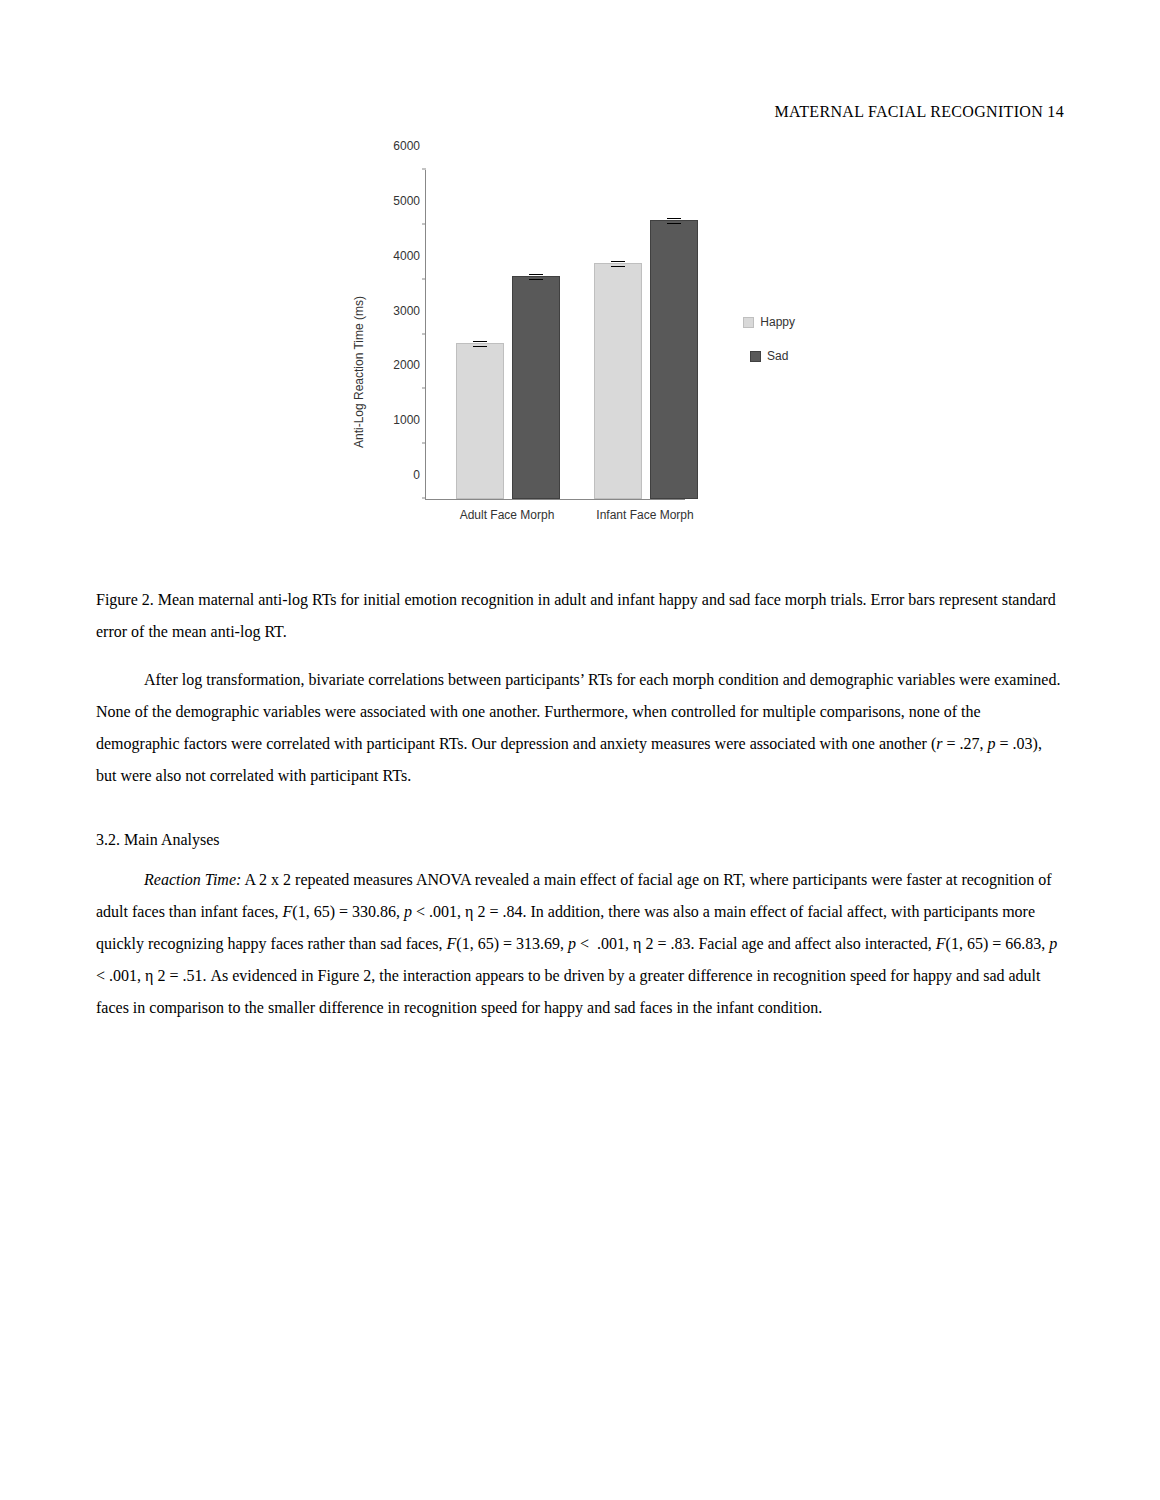MATERNAL FACIAL RECOGNITION 14
Anti-Log Reaction Time (ms)
0
1000
2000
3000
4000
5000
6000
Adult Face Morph
Infant Face Morph
Happy
Sad
Figure 2. Mean maternal anti-log RTs for initial emotion recognition in adult and infant happy and sad face morph trials. Error bars represent standard error of the mean anti-log RT.
After log transformation, bivariate correlations between participants’ RTs for each morph condition and demographic variables were examined. None of the demographic variables were associated with one another. Furthermore, when controlled for multiple comparisons, none of the demographic factors were correlated with participant RTs. Our depression and anxiety measures were associated with one another (r = .27, p = .03), but were also not correlated with participant RTs.
3.2. Main Analyses
Reaction Time: A 2 x 2 repeated measures ANOVA revealed a main effect of facial age on RT, where participants were faster at recognition of adult faces than infant faces, F(1, 65) = 330.86, p < .001, η 2 = .84. In addition, there was also a main effect of facial affect, with participants more quickly recognizing happy faces rather than sad faces, F(1, 65) = 313.69, p < .001, η 2 = .83. Facial age and affect also interacted, F(1, 65) = 66.83, p < .001, η 2 = .51. As evidenced in Figure 2, the interaction appears to be driven by a greater difference in recognition speed for happy and sad adult faces in comparison to the smaller difference in recognition speed for happy and sad faces in the infant condition.